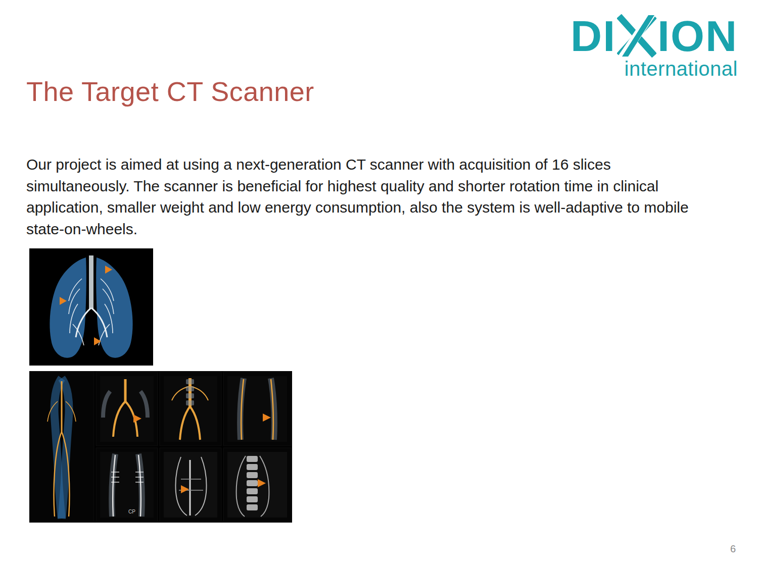DI ION
international
The Target CT Scanner
Our project is aimed at using a next-generation CT scanner with acquisition of 16 slices simultaneously. The scanner is beneficial for highest quality and shorter rotation time in clinical application, smaller weight and low energy consumption, also the system is well-adaptive to mobile state-on-wheels.
CP
6